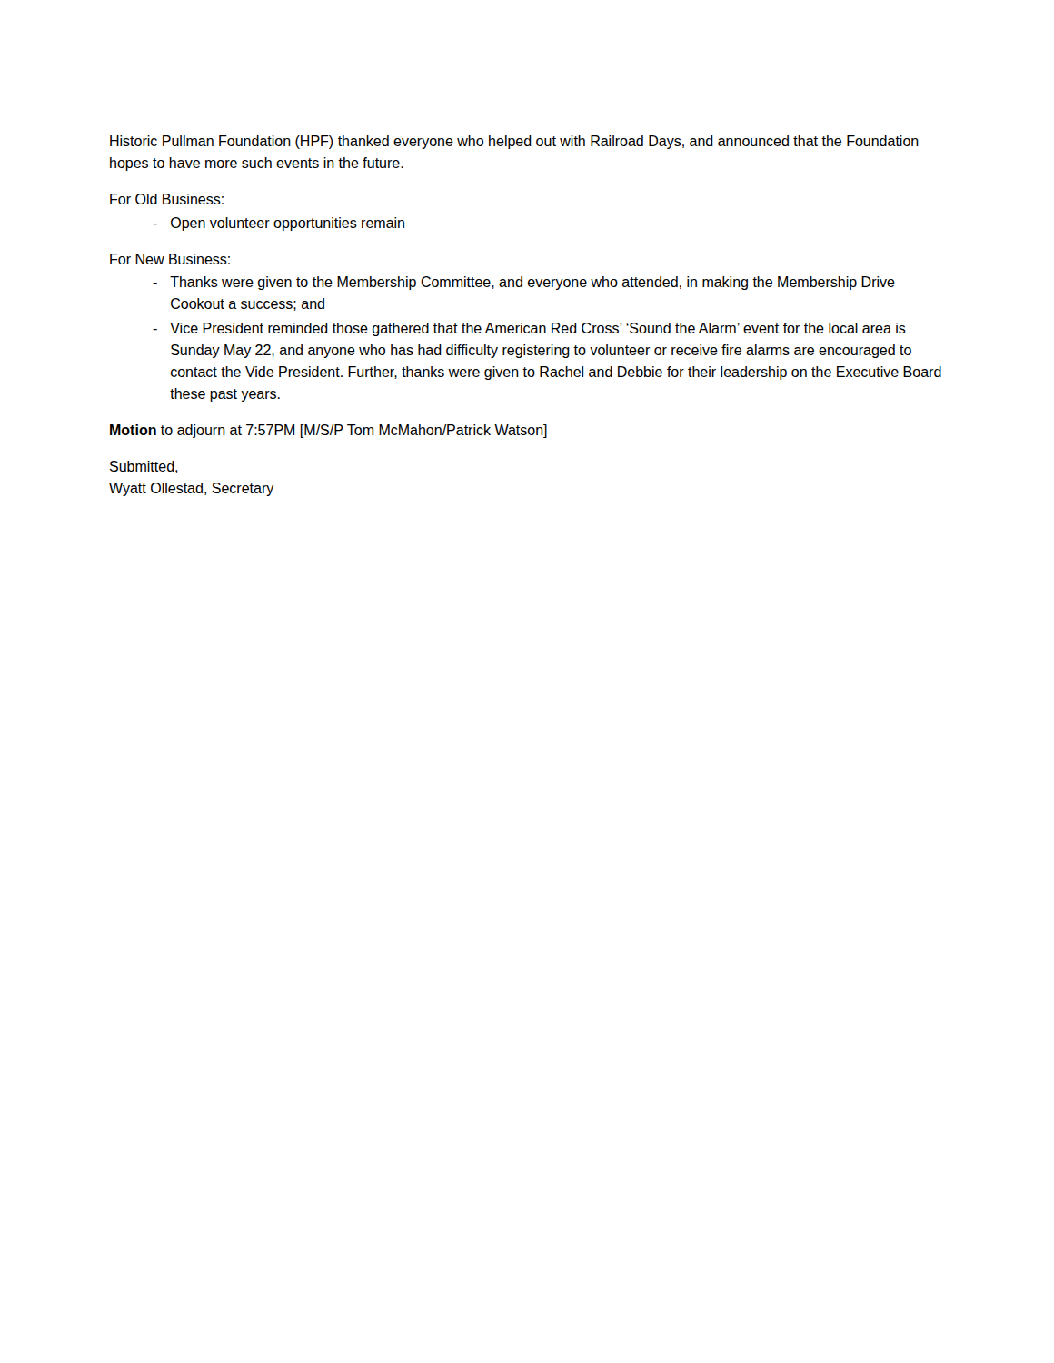Historic Pullman Foundation (HPF) thanked everyone who helped out with Railroad Days, and announced that the Foundation hopes to have more such events in the future.
For Old Business:
Open volunteer opportunities remain
For New Business:
Thanks were given to the Membership Committee, and everyone who attended, in making the Membership Drive Cookout a success; and
Vice President reminded those gathered that the American Red Cross’ ‘Sound the Alarm’ event for the local area is Sunday May 22, and anyone who has had difficulty registering to volunteer or receive fire alarms are encouraged to contact the Vide President. Further, thanks were given to Rachel and Debbie for their leadership on the Executive Board these past years.
Motion to adjourn at 7:57PM [M/S/P Tom McMahon/Patrick Watson]
Submitted,
Wyatt Ollestad, Secretary